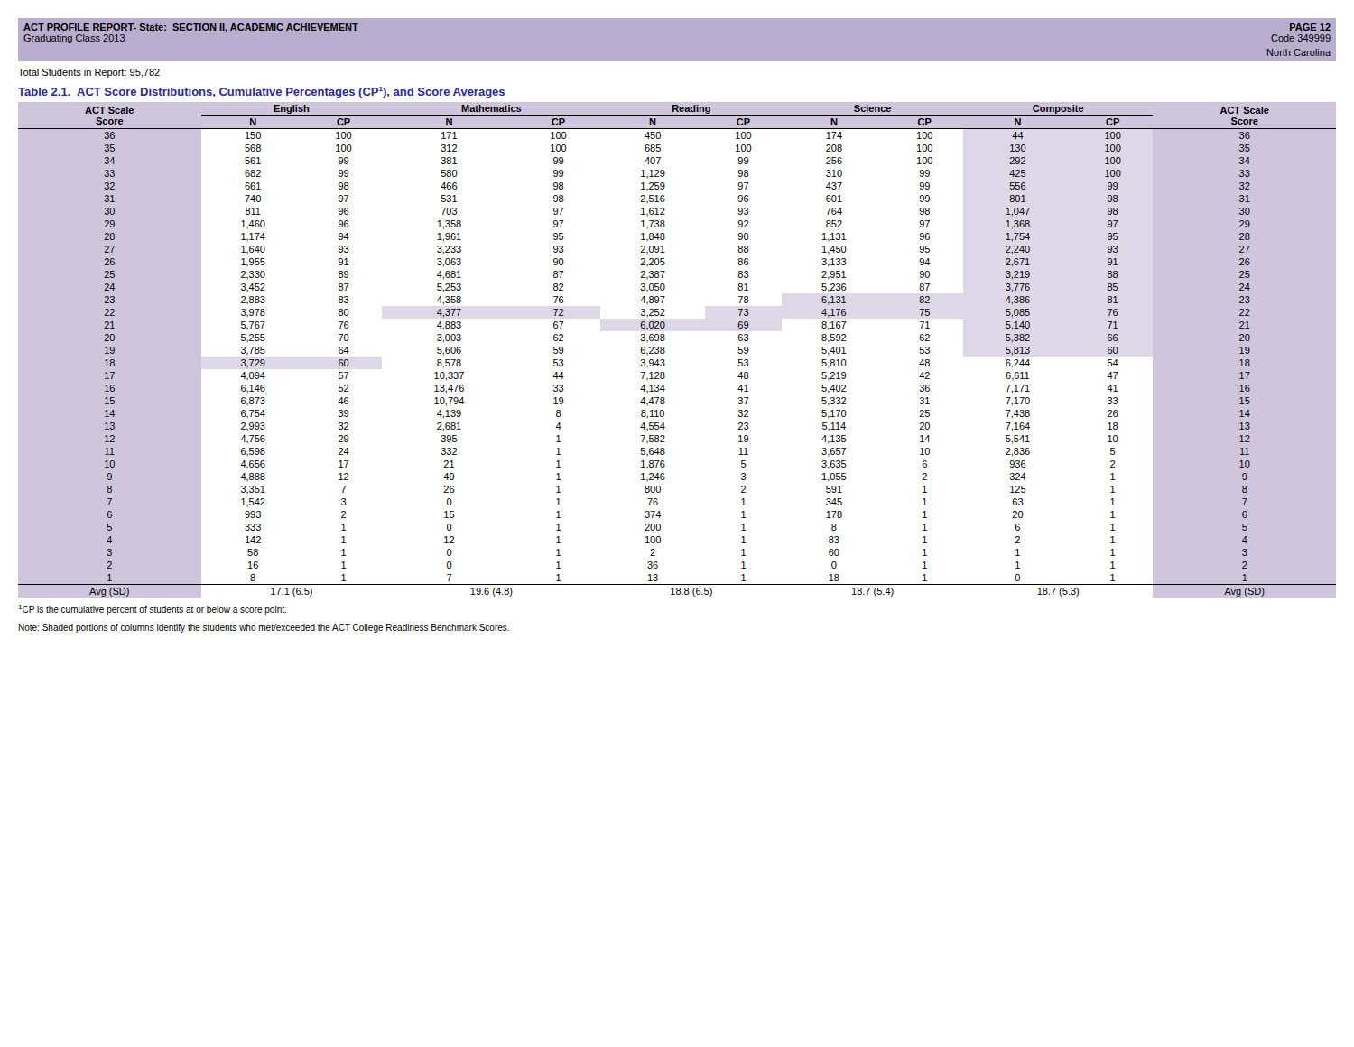ACT PROFILE REPORT- State: SECTION II, ACADEMIC ACHIEVEMENT
Graduating Class 2013
PAGE 12
Code 349999
North Carolina
Total Students in Report: 95,782
Table 2.1. ACT Score Distributions, Cumulative Percentages (CP1), and Score Averages
| ACT Scale Score | English | Mathematics | Reading | Science | Composite | ACT Scale Score |
| --- | --- | --- | --- | --- | --- | --- |
| N | CP | N | CP | N | CP | N | CP | N | CP |
| 36 | 150 | 100 | 171 | 100 | 450 | 100 | 174 | 100 | 44 | 100 | 36 |
| 35 | 568 | 100 | 312 | 100 | 685 | 100 | 208 | 100 | 130 | 100 | 35 |
| 34 | 561 | 99 | 381 | 99 | 407 | 99 | 256 | 100 | 292 | 100 | 34 |
| 33 | 682 | 99 | 580 | 99 | 1,129 | 98 | 310 | 99 | 425 | 100 | 33 |
| 32 | 661 | 98 | 466 | 98 | 1,259 | 97 | 437 | 99 | 556 | 99 | 32 |
| 31 | 740 | 97 | 531 | 98 | 2,516 | 96 | 601 | 99 | 801 | 98 | 31 |
| 30 | 811 | 96 | 703 | 97 | 1,612 | 93 | 764 | 98 | 1,047 | 98 | 30 |
| 29 | 1,460 | 96 | 1,358 | 97 | 1,738 | 92 | 852 | 97 | 1,368 | 97 | 29 |
| 28 | 1,174 | 94 | 1,961 | 95 | 1,848 | 90 | 1,131 | 96 | 1,754 | 95 | 28 |
| 27 | 1,640 | 93 | 3,233 | 93 | 2,091 | 88 | 1,450 | 95 | 2,240 | 93 | 27 |
| 26 | 1,955 | 91 | 3,063 | 90 | 2,205 | 86 | 3,133 | 94 | 2,671 | 91 | 26 |
| 25 | 2,330 | 89 | 4,681 | 87 | 2,387 | 83 | 2,951 | 90 | 3,219 | 88 | 25 |
| 24 | 3,452 | 87 | 5,253 | 82 | 3,050 | 81 | 5,236 | 87 | 3,776 | 85 | 24 |
| 23 | 2,883 | 83 | 4,358 | 76 | 4,897 | 78 | 6,131 | 82 | 4,386 | 81 | 23 |
| 22 | 3,978 | 80 | 4,377 | 72 | 3,252 | 73 | 4,176 | 75 | 5,085 | 76 | 22 |
| 21 | 5,767 | 76 | 4,883 | 67 | 6,020 | 69 | 8,167 | 71 | 5,140 | 71 | 21 |
| 20 | 5,255 | 70 | 3,003 | 62 | 3,698 | 63 | 8,592 | 62 | 5,382 | 66 | 20 |
| 19 | 3,785 | 64 | 5,606 | 59 | 6,238 | 59 | 5,401 | 53 | 5,813 | 60 | 19 |
| 18 | 3,729 | 60 | 8,578 | 53 | 3,943 | 53 | 5,810 | 48 | 6,244 | 54 | 18 |
| 17 | 4,094 | 57 | 10,337 | 44 | 7,128 | 48 | 5,219 | 42 | 6,611 | 47 | 17 |
| 16 | 6,146 | 52 | 13,476 | 33 | 4,134 | 41 | 5,402 | 36 | 7,171 | 41 | 16 |
| 15 | 6,873 | 46 | 10,794 | 19 | 4,478 | 37 | 5,332 | 31 | 7,170 | 33 | 15 |
| 14 | 6,754 | 39 | 4,139 | 8 | 8,110 | 32 | 5,170 | 25 | 7,438 | 26 | 14 |
| 13 | 2,993 | 32 | 2,681 | 4 | 4,554 | 23 | 5,114 | 20 | 7,164 | 18 | 13 |
| 12 | 4,756 | 29 | 395 | 1 | 7,582 | 19 | 4,135 | 14 | 5,541 | 10 | 12 |
| 11 | 6,598 | 24 | 332 | 1 | 5,648 | 11 | 3,657 | 10 | 2,836 | 5 | 11 |
| 10 | 4,656 | 17 | 21 | 1 | 1,876 | 5 | 3,635 | 6 | 936 | 2 | 10 |
| 9 | 4,888 | 12 | 49 | 1 | 1,246 | 3 | 1,055 | 2 | 324 | 1 | 9 |
| 8 | 3,351 | 7 | 26 | 1 | 800 | 2 | 591 | 1 | 125 | 1 | 8 |
| 7 | 1,542 | 3 | 0 | 1 | 76 | 1 | 345 | 1 | 63 | 1 | 7 |
| 6 | 993 | 2 | 15 | 1 | 374 | 1 | 178 | 1 | 20 | 1 | 6 |
| 5 | 333 | 1 | 0 | 1 | 200 | 1 | 8 | 1 | 6 | 1 | 5 |
| 4 | 142 | 1 | 12 | 1 | 100 | 1 | 83 | 1 | 2 | 1 | 4 |
| 3 | 58 | 1 | 0 | 1 | 2 | 1 | 60 | 1 | 1 | 1 | 3 |
| 2 | 16 | 1 | 0 | 1 | 36 | 1 | 0 | 1 | 1 | 1 | 2 |
| 1 | 8 | 1 | 7 | 1 | 13 | 1 | 18 | 1 | 0 | 1 | 1 |
| Avg (SD) | 17.1 (6.5) | 19.6 (4.8) | 18.8 (6.5) | 18.7 (5.4) | 18.7 (5.3) | Avg (SD) |
1CP is the cumulative percent of students at or below a score point.
Note: Shaded portions of columns identify the students who met/exceeded the ACT College Readiness Benchmark Scores.